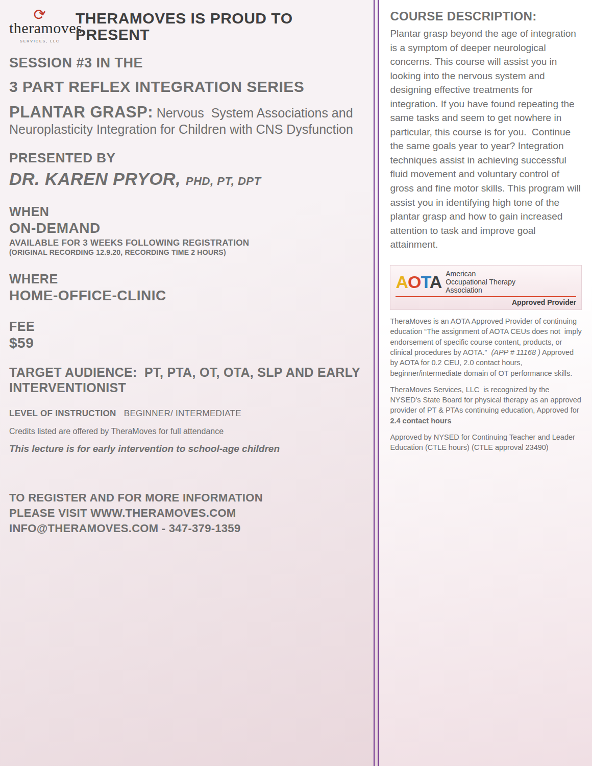⟳ theramoves Services, LLC
TheraMoves is proud to present
Session #3 in the
3 Part Reflex Integration Series
Plantar Grasp: Nervous System Associations and Neuroplasticity Integration for Children with CNS Dysfunction
Presented by
Dr. Karen Pryor, PhD, PT, DPT
When
On-Demand
Available for 3 weeks following registration
(Original recording 12.9.20, recording time 2 hours)
Where
Home-Office-Clinic
Fee
$59
Target Audience: PT, PTA, OT, OTA, SLP and Early Interventionist
Level of Instruction Beginner/ Intermediate
Credits listed are offered by TheraMoves for full attendance
This lecture is for early intervention to school-age children
To register and for more information
please visit www.theramoves.com
info@theramoves.com - 347-379-1359
Course Description:
Plantar grasp beyond the age of integration is a symptom of deeper neurological concerns. This course will assist you in looking into the nervous system and designing effective treatments for integration. If you have found repeating the same tasks and seem to get nowhere in particular, this course is for you. Continue the same goals year to year? Integration techniques assist in achieving successful fluid movement and voluntary control of gross and fine motor skills. This program will assist you in identifying high tone of the plantar grasp and how to gain increased attention to task and improve goal attainment.
AOTA
American
Occupational Therapy
Association
Approved Provider
TheraMoves is an AOTA Approved Provider of continuing education “The assignment of AOTA CEUs does not imply endorsement of specific course content, products, or clinical procedures by AOTA.” (APP # 11168 ) Approved by AOTA for 0.2 CEU, 2.0 contact hours, beginner/intermediate domain of OT performance skills.
TheraMoves Services, LLC is recognized by the NYSED’s State Board for physical therapy as an approved provider of PT & PTAs continuing education, Approved for 2.4 contact hours
Approved by NYSED for Continuing Teacher and Leader Education (CTLE hours) (CTLE approval 23490)